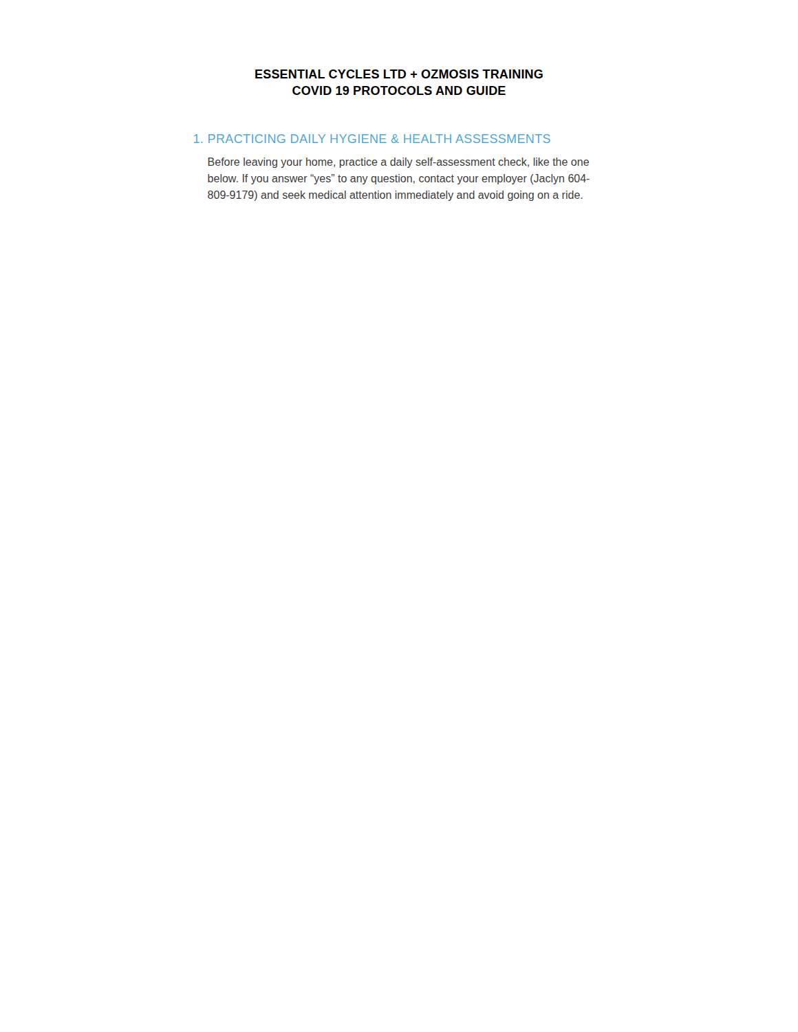ESSENTIAL CYCLES LTD + OZMOSIS TRAINING
COVID 19 PROTOCOLS AND GUIDE
PRACTICING DAILY HYGIENE & HEALTH ASSESSMENTS
Before leaving your home, practice a daily self-assessment check, like the one below. If you answer “yes” to any question, contact your employer (Jaclyn 604-809-9179) and seek medical attention immediately and avoid going on a ride.